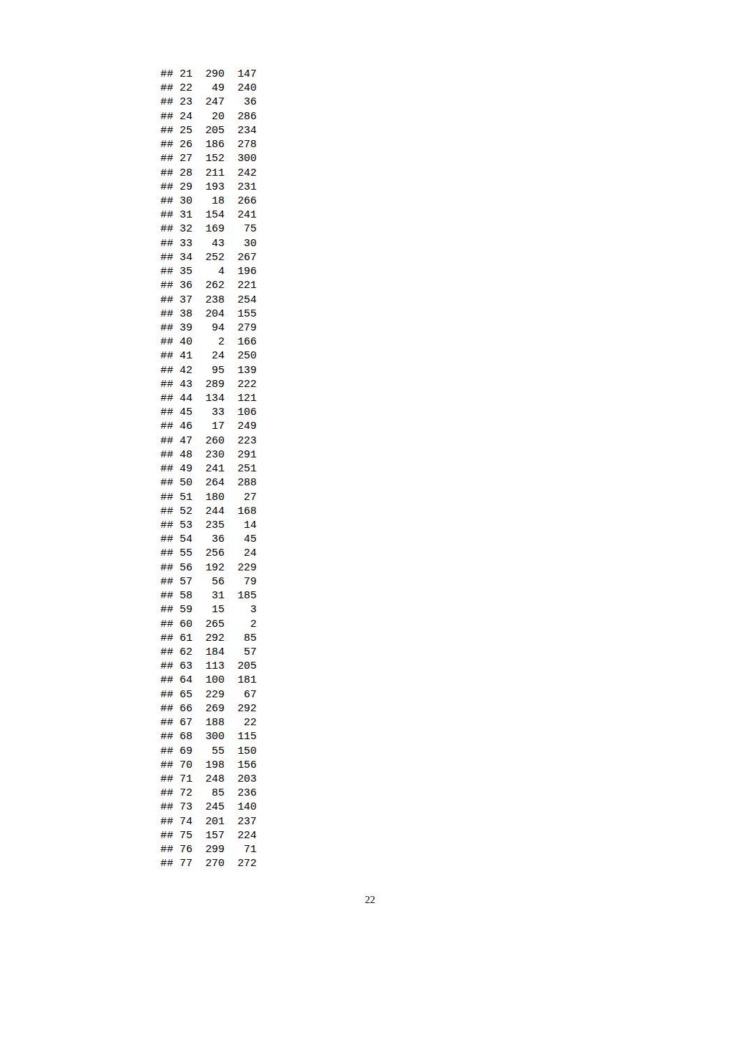## 21  290  147
## 22   49  240
## 23  247   36
## 24   20  286
## 25  205  234
## 26  186  278
## 27  152  300
## 28  211  242
## 29  193  231
## 30   18  266
## 31  154  241
## 32  169   75
## 33   43   30
## 34  252  267
## 35    4  196
## 36  262  221
## 37  238  254
## 38  204  155
## 39   94  279
## 40    2  166
## 41   24  250
## 42   95  139
## 43  289  222
## 44  134  121
## 45   33  106
## 46   17  249
## 47  260  223
## 48  230  291
## 49  241  251
## 50  264  288
## 51  180   27
## 52  244  168
## 53  235   14
## 54   36   45
## 55  256   24
## 56  192  229
## 57   56   79
## 58   31  185
## 59   15    3
## 60  265    2
## 61  292   85
## 62  184   57
## 63  113  205
## 64  100  181
## 65  229   67
## 66  269  292
## 67  188   22
## 68  300  115
## 69   55  150
## 70  198  156
## 71  248  203
## 72   85  236
## 73  245  140
## 74  201  237
## 75  157  224
## 76  299   71
## 77  270  272
22